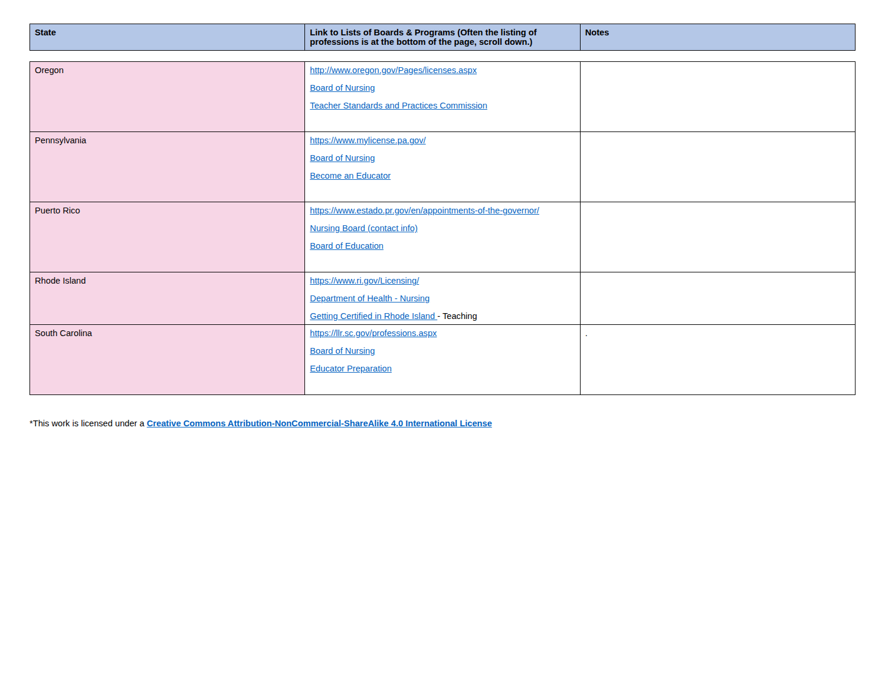| State | Link to Lists of Boards & Programs (Often the listing of professions is at the bottom of the page, scroll down.) | Notes |
| --- | --- | --- |
| Oregon | http://www.oregon.gov/Pages/licenses.aspx Board of Nursing Teacher Standards and Practices Commission | |
| Pennsylvania | https://www.mylicense.pa.gov/ Board of Nursing Become an Educator | |
| Puerto Rico | https://www.estado.pr.gov/en/appointments-of-the-governor/ Nursing Board (contact info) Board of Education | |
| Rhode Island | https://www.ri.gov/Licensing/ Department of Health - Nursing Getting Certified in Rhode Island - Teaching | |
| South Carolina | https://llr.sc.gov/professions.aspx Board of Nursing Educator Preparation | . |
*This work is licensed under a Creative Commons Attribution-NonCommercial-ShareAlike 4.0 International License